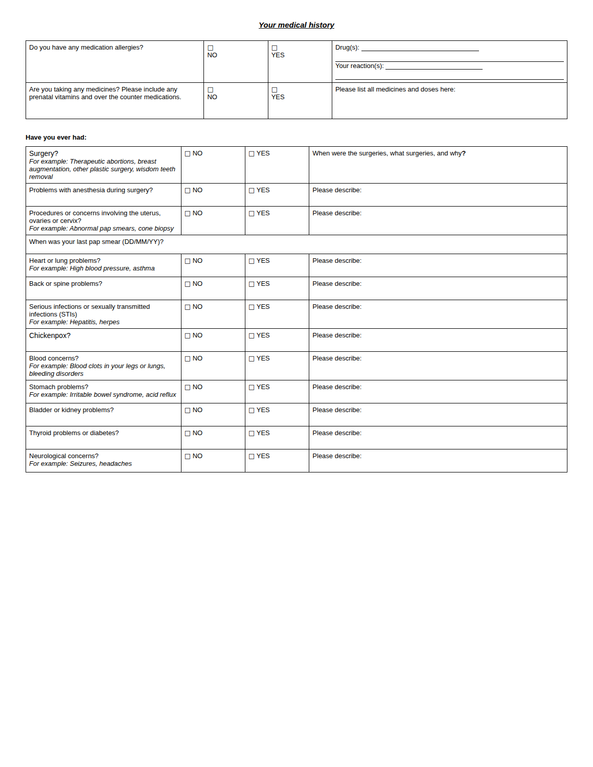Your medical history
| Do you have any medication allergies? | □ NO | □ YES | Drug(s): Your reaction(s): |
| Are you taking any medicines? Please include any prenatal vitamins and over the counter medications. | □ NO | □ YES | Please list all medicines and doses here: |
Have you ever had:
| Surgery? For example: Therapeutic abortions, breast augmentation, other plastic surgery, wisdom teeth removal | □ NO | □ YES | When were the surgeries, what surgeries, and why ? |
| Problems with anesthesia during surgery? | □ NO | □ YES | Please describe: |
| Procedures or concerns involving the uterus, ovaries or cervix? For example: Abnormal pap smears, cone biopsy | □ NO | □ YES | Please describe: |
| When was your last pap smear (DD/MM/YY)? |
| Heart or lung problems? For example: High blood pressure, asthma | □ NO | □ YES | Please describe: |
| Back or spine problems? | □ NO | □ YES | Please describe: |
| Serious infections or sexually transmitted infections (STIs) For example: Hepatitis, herpes | □ NO | □ YES | Please describe: |
| Chickenpox? | □ NO | □ YES | Please describe: |
| Blood concerns? For example: Blood clots in your legs or lungs, bleeding disorders | □ NO | □ YES | Please describe: |
| Stomach problems? For example: Irritable bowel syndrome, acid reflux | □ NO | □ YES | Please describe: |
| Bladder or kidney problems? | □ NO | □ YES | Please describe: |
| Thyroid problems or diabetes? | □ NO | □ YES | Please describe: |
| Neurological concerns? For example: Seizures, headaches | □ NO | □ YES | Please describe: |